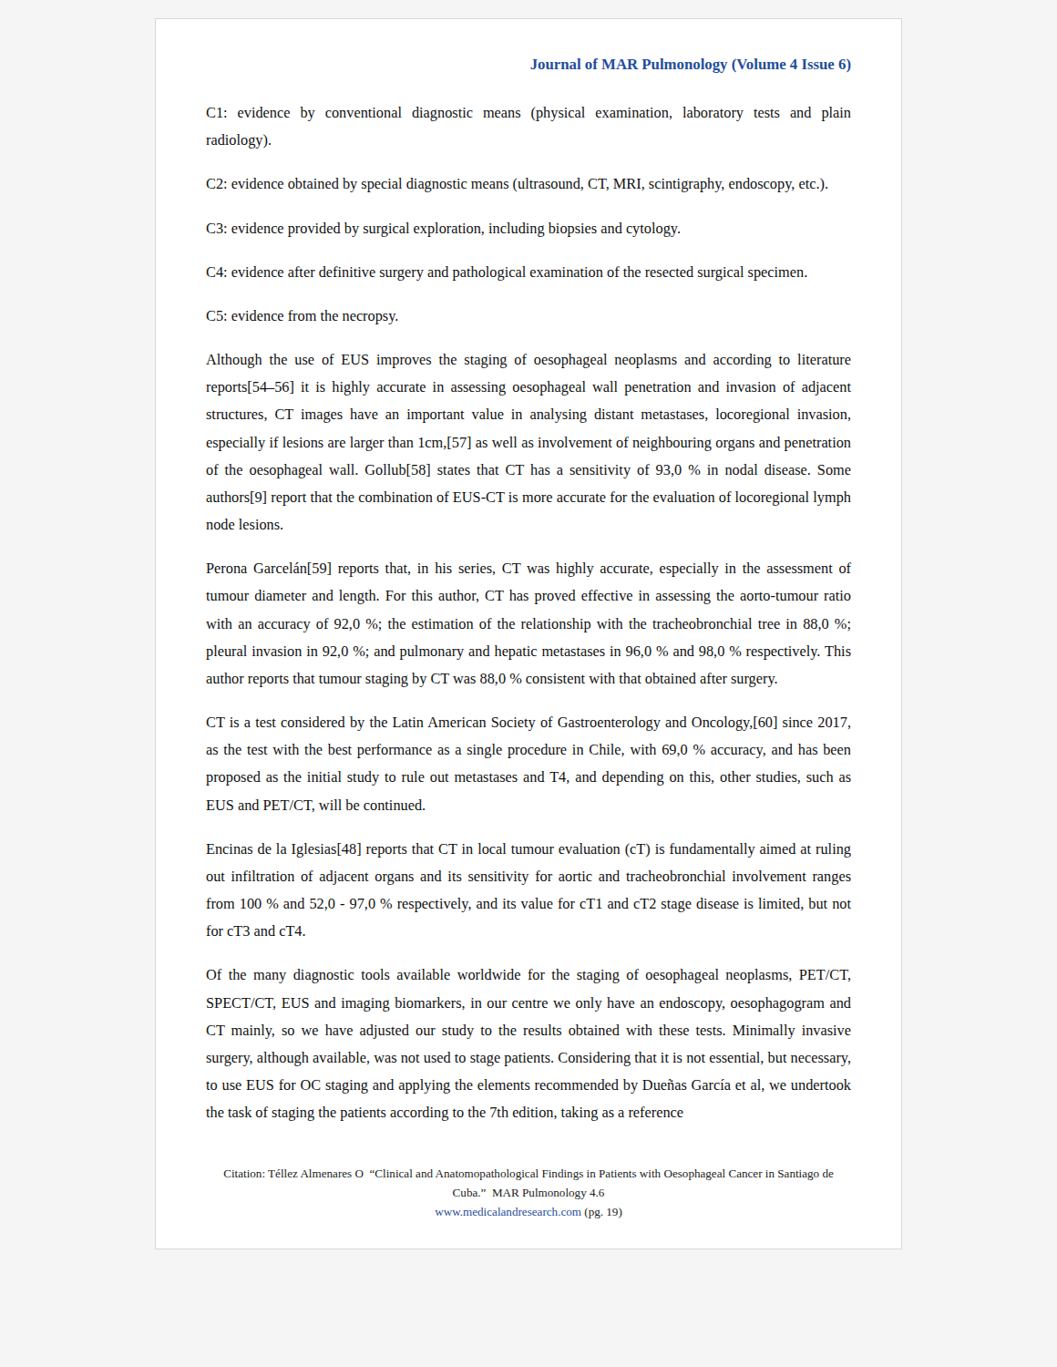Journal of MAR Pulmonology (Volume 4 Issue 6)
C1: evidence by conventional diagnostic means (physical examination, laboratory tests and plain radiology).
C2: evidence obtained by special diagnostic means (ultrasound, CT, MRI, scintigraphy, endoscopy, etc.).
C3: evidence provided by surgical exploration, including biopsies and cytology.
C4: evidence after definitive surgery and pathological examination of the resected surgical specimen.
C5: evidence from the necropsy.
Although the use of EUS improves the staging of oesophageal neoplasms and according to literature reports[54–56] it is highly accurate in assessing oesophageal wall penetration and invasion of adjacent structures, CT images have an important value in analysing distant metastases, locoregional invasion, especially if lesions are larger than 1cm,[57] as well as involvement of neighbouring organs and penetration of the oesophageal wall. Gollub[58] states that CT has a sensitivity of 93,0 % in nodal disease. Some authors[9] report that the combination of EUS-CT is more accurate for the evaluation of locoregional lymph node lesions.
Perona Garcelán[59] reports that, in his series, CT was highly accurate, especially in the assessment of tumour diameter and length. For this author, CT has proved effective in assessing the aorto-tumour ratio with an accuracy of 92,0 %; the estimation of the relationship with the tracheobronchial tree in 88,0 %; pleural invasion in 92,0 %; and pulmonary and hepatic metastases in 96,0 % and 98,0 % respectively. This author reports that tumour staging by CT was 88,0 % consistent with that obtained after surgery.
CT is a test considered by the Latin American Society of Gastroenterology and Oncology,[60] since 2017, as the test with the best performance as a single procedure in Chile, with 69,0 % accuracy, and has been proposed as the initial study to rule out metastases and T4, and depending on this, other studies, such as EUS and PET/CT, will be continued.
Encinas de la Iglesias[48] reports that CT in local tumour evaluation (cT) is fundamentally aimed at ruling out infiltration of adjacent organs and its sensitivity for aortic and tracheobronchial involvement ranges from 100 % and 52,0 - 97,0 % respectively, and its value for cT1 and cT2 stage disease is limited, but not for cT3 and cT4.
Of the many diagnostic tools available worldwide for the staging of oesophageal neoplasms, PET/CT, SPECT/CT, EUS and imaging biomarkers, in our centre we only have an endoscopy, oesophagogram and CT mainly, so we have adjusted our study to the results obtained with these tests. Minimally invasive surgery, although available, was not used to stage patients. Considering that it is not essential, but necessary, to use EUS for OC staging and applying the elements recommended by Dueñas García et al, we undertook the task of staging the patients according to the 7th edition, taking as a reference
Citation: Téllez Almenares O “Clinical and Anatomopathological Findings in Patients with Oesophageal Cancer in Santiago de Cuba.” MAR Pulmonology 4.6
www.medicalandresearch.com (pg. 19)